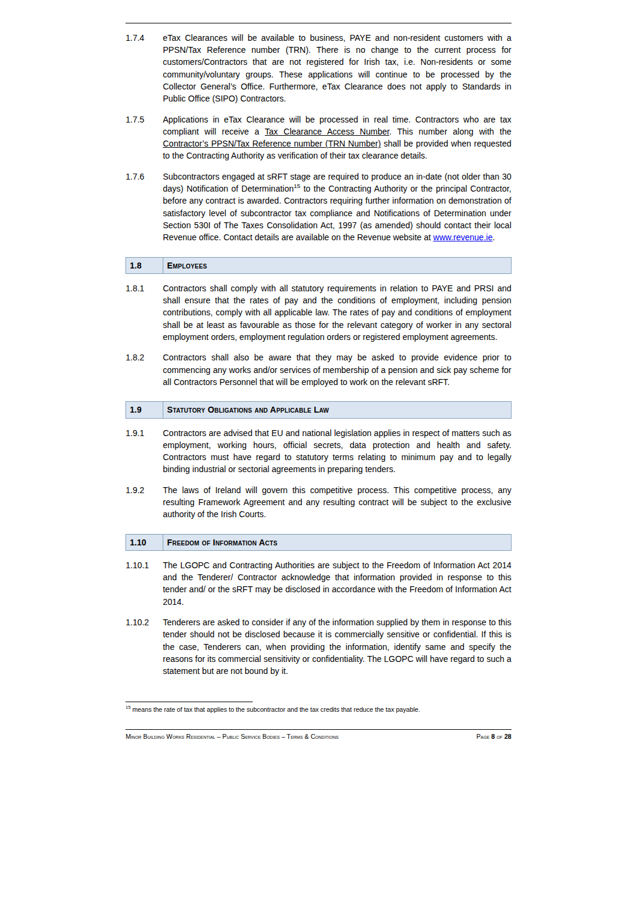1.7.4
eTax Clearances will be available to business, PAYE and non-resident customers with a PPSN/Tax Reference number (TRN). There is no change to the current process for customers/Contractors that are not registered for Irish tax, i.e. Non-residents or some community/voluntary groups. These applications will continue to be processed by the Collector General’s Office. Furthermore, eTax Clearance does not apply to Standards in Public Office (SIPO) Contractors.
1.7.5
Applications in eTax Clearance will be processed in real time. Contractors who are tax compliant will receive a Tax Clearance Access Number. This number along with the Contractor’s PPSN/Tax Reference number (TRN Number) shall be provided when requested to the Contracting Authority as verification of their tax clearance details.
1.7.6
Subcontractors engaged at sRFT stage are required to produce an in-date (not older than 30 days) Notification of Determination15 to the Contracting Authority or the principal Contractor, before any contract is awarded. Contractors requiring further information on demonstration of satisfactory level of subcontractor tax compliance and Notifications of Determination under Section 530I of The Taxes Consolidation Act, 1997 (as amended) should contact their local Revenue office. Contact details are available on the Revenue website at www.revenue.ie.
1.8
Employees
1.8.1
Contractors shall comply with all statutory requirements in relation to PAYE and PRSI and shall ensure that the rates of pay and the conditions of employment, including pension contributions, comply with all applicable law. The rates of pay and conditions of employment shall be at least as favourable as those for the relevant category of worker in any sectoral employment orders, employment regulation orders or registered employment agreements.
1.8.2
Contractors shall also be aware that they may be asked to provide evidence prior to commencing any works and/or services of membership of a pension and sick pay scheme for all Contractors Personnel that will be employed to work on the relevant sRFT.
1.9
Statutory Obligations and Applicable Law
1.9.1
Contractors are advised that EU and national legislation applies in respect of matters such as employment, working hours, official secrets, data protection and health and safety. Contractors must have regard to statutory terms relating to minimum pay and to legally binding industrial or sectorial agreements in preparing tenders.
1.9.2
The laws of Ireland will govern this competitive process. This competitive process, any resulting Framework Agreement and any resulting contract will be subject to the exclusive authority of the Irish Courts.
1.10
Freedom of Information Acts
1.10.1
The LGOPC and Contracting Authorities are subject to the Freedom of Information Act 2014 and the Tenderer/ Contractor acknowledge that information provided in response to this tender and/ or the sRFT may be disclosed in accordance with the Freedom of Information Act 2014.
1.10.2
Tenderers are asked to consider if any of the information supplied by them in response to this tender should not be disclosed because it is commercially sensitive or confidential. If this is the case, Tenderers can, when providing the information, identify same and specify the reasons for its commercial sensitivity or confidentiality. The LGOPC will have regard to such a statement but are not bound by it.
15 means the rate of tax that applies to the subcontractor and the tax credits that reduce the tax payable.
Minor Building Works Residential – Public Service Bodies – Terms & Conditions
Page 8 of 28